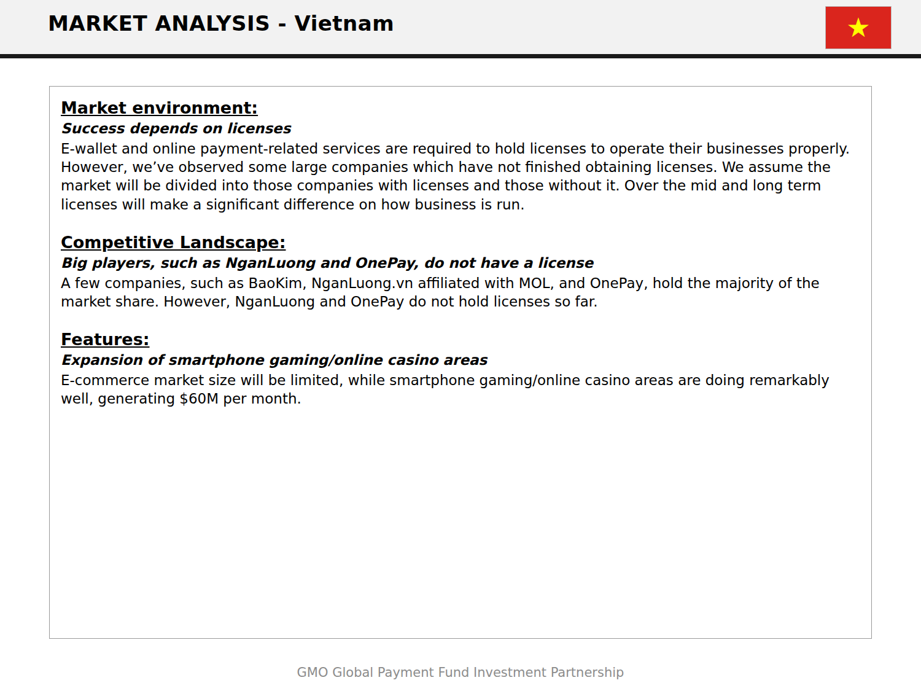MARKET ANALYSIS - Vietnam
★
Market environment:
Success depends on licenses
E-wallet and online payment-related services are required to hold licenses to operate their businesses properly.
However, we’ve observed some large companies which have not finished obtaining licenses. We assume the market will be divided into those companies with licenses and those without it. Over the mid and long term licenses will make a significant difference on how business is run.
Competitive Landscape:
Big players, such as NganLuong and OnePay, do not have a license
A few companies, such as BaoKim, NganLuong.vn affiliated with MOL, and OnePay, hold the majority of the market share. However, NganLuong and OnePay do not hold licenses so far.
Features:
Expansion of smartphone gaming/online casino areas
E-commerce market size will be limited, while smartphone gaming/online casino areas are doing remarkably well, generating $60M per month.
GMO Global Payment Fund Investment Partnership